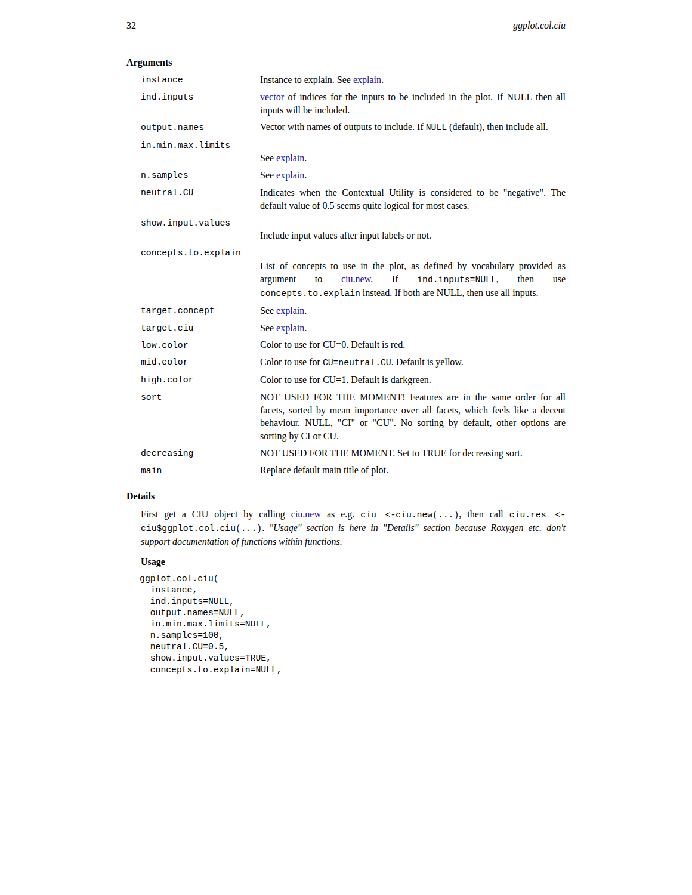32 ggplot.col.ciu
Arguments
instance
Instance to explain. See explain.
ind.inputs
vector of indices for the inputs to be included in the plot. If NULL then all inputs will be included.
output.names
Vector with names of outputs to include. If NULL (default), then include all.
in.min.max.limits
See explain.
n.samples
See explain.
neutral.CU
Indicates when the Contextual Utility is considered to be "negative". The default value of 0.5 seems quite logical for most cases.
show.input.values
Include input values after input labels or not.
concepts.to.explain
List of concepts to use in the plot, as defined by vocabulary provided as argument to ciu.new. If ind.inputs=NULL, then use concepts.to.explain instead. If both are NULL, then use all inputs.
target.concept
See explain.
target.ciu
See explain.
low.color
Color to use for CU=0. Default is red.
mid.color
Color to use for CU=neutral.CU. Default is yellow.
high.color
Color to use for CU=1. Default is darkgreen.
sort
NOT USED FOR THE MOMENT! Features are in the same order for all facets, sorted by mean importance over all facets, which feels like a decent behaviour. NULL, "CI" or "CU". No sorting by default, other options are sorting by CI or CU.
decreasing
NOT USED FOR THE MOMENT. Set to TRUE for decreasing sort.
main
Replace default main title of plot.
Details
First get a CIU object by calling ciu.new as e.g. ciu <-ciu.new(...), then call ciu.res <-ciu$ggplot.col.ciu(...). "Usage" section is here in "Details" section because Roxygen etc. don't support documentation of functions within functions.
Usage
ggplot.col.ciu(
  instance,
  ind.inputs=NULL,
  output.names=NULL,
  in.min.max.limits=NULL,
  n.samples=100,
  neutral.CU=0.5,
  show.input.values=TRUE,
  concepts.to.explain=NULL,